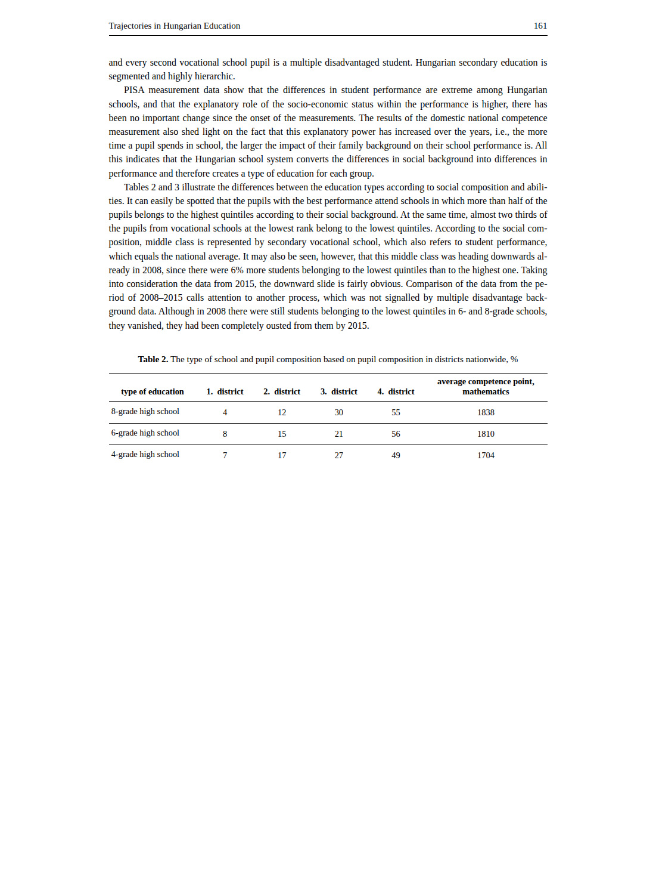Trajectories in Hungarian Education 161
and every second vocational school pupil is a multiple disadvantaged student. Hungarian secondary education is segmented and highly hierarchic.
PISA measurement data show that the differences in student performance are extreme among Hungarian schools, and that the explanatory role of the socio-economic status within the performance is higher, there has been no important change since the onset of the measurements. The results of the domestic national competence measurement also shed light on the fact that this explanatory power has increased over the years, i.e., the more time a pupil spends in school, the larger the impact of their family background on their school performance is. All this indicates that the Hungarian school system converts the differences in social background into differences in performance and therefore creates a type of education for each group.
Tables 2 and 3 illustrate the differences between the education types according to social composition and abilities. It can easily be spotted that the pupils with the best performance attend schools in which more than half of the pupils belongs to the highest quintiles according to their social background. At the same time, almost two thirds of the pupils from vocational schools at the lowest rank belong to the lowest quintiles. According to the social composition, middle class is represented by secondary vocational school, which also refers to student performance, which equals the national average. It may also be seen, however, that this middle class was heading downwards already in 2008, since there were 6% more students belonging to the lowest quintiles than to the highest one. Taking into consideration the data from 2015, the downward slide is fairly obvious. Comparison of the data from the period of 2008–2015 calls attention to another process, which was not signalled by multiple disadvantage background data. Although in 2008 there were still students belonging to the lowest quintiles in 6- and 8-grade schools, they vanished, they had been completely ousted from them by 2015.
Table 2. The type of school and pupil composition based on pupil composition in districts nationwide, %
| type of edu­cation | 1. district | 2. district | 3. district | 4. district | average competence point, mathematics |
| --- | --- | --- | --- | --- | --- |
| 8-grade high school | 4 | 12 | 30 | 55 | 1838 |
| 6-grade high school | 8 | 15 | 21 | 56 | 1810 |
| 4-grade high school | 7 | 17 | 27 | 49 | 1704 |